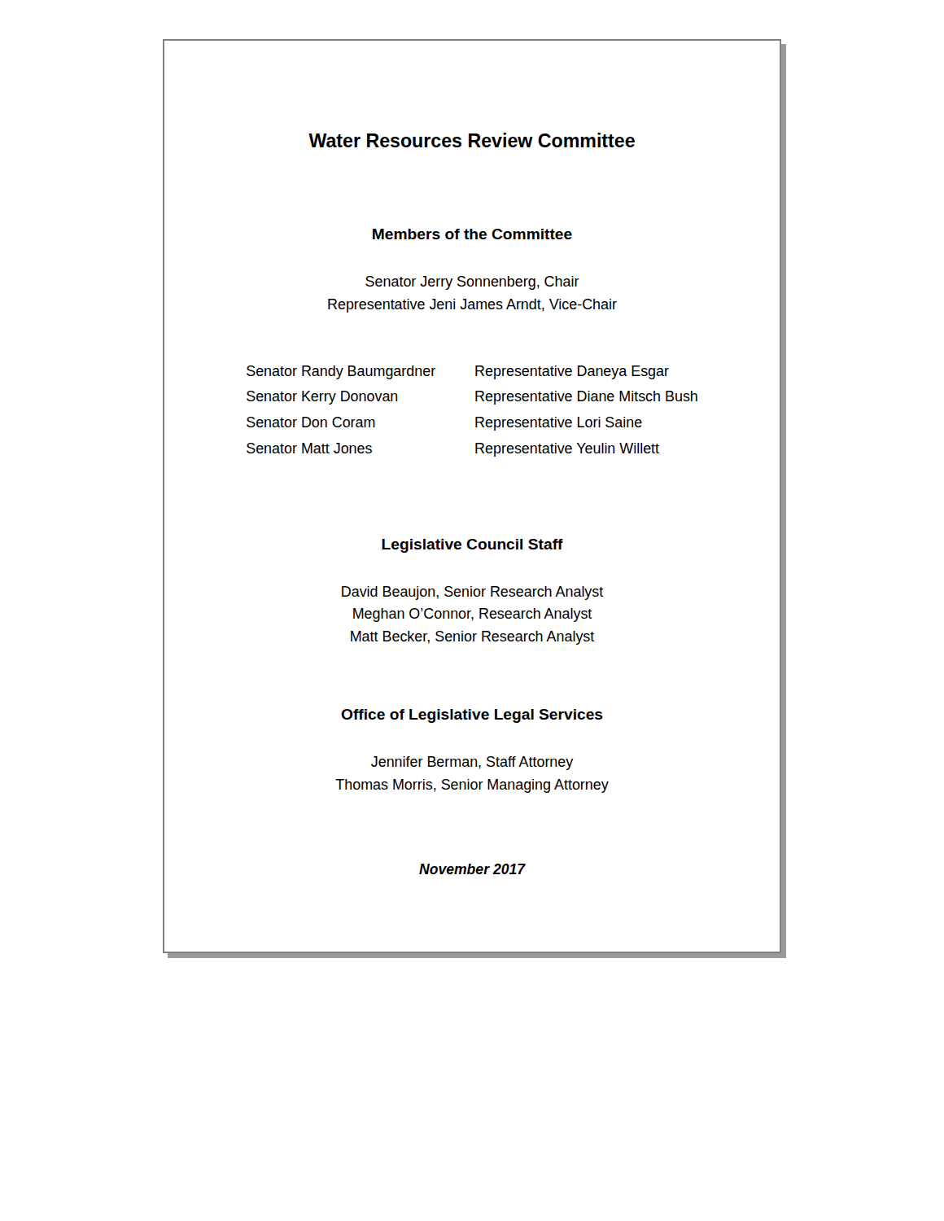Water Resources Review Committee
Members of the Committee
Senator Jerry Sonnenberg, Chair
Representative Jeni James Arndt, Vice-Chair
| Senator Randy Baumgardner | Representative Daneya Esgar |
| Senator Kerry Donovan | Representative Diane Mitsch Bush |
| Senator Don Coram | Representative Lori Saine |
| Senator Matt Jones | Representative Yeulin Willett |
Legislative Council Staff
David Beaujon, Senior Research Analyst
Meghan O’Connor, Research Analyst
Matt Becker, Senior Research Analyst
Office of Legislative Legal Services
Jennifer Berman, Staff Attorney
Thomas Morris, Senior Managing Attorney
November 2017